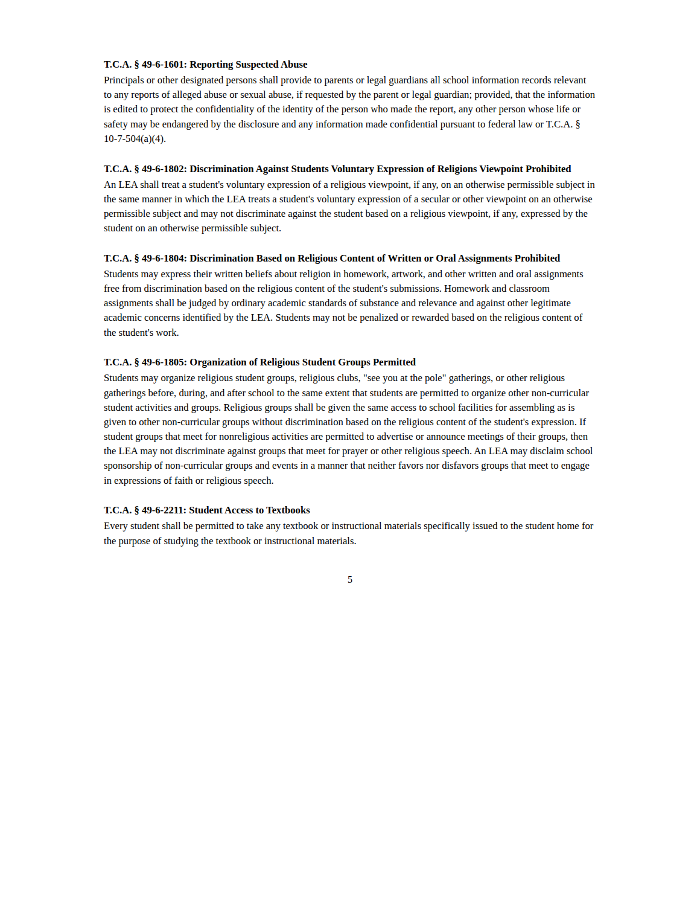T.C.A. § 49-6-1601: Reporting Suspected Abuse
Principals or other designated persons shall provide to parents or legal guardians all school information records relevant to any reports of alleged abuse or sexual abuse, if requested by the parent or legal guardian; provided, that the information is edited to protect the confidentiality of the identity of the person who made the report, any other person whose life or safety may be endangered by the disclosure and any information made confidential pursuant to federal law or T.C.A. § 10-7-504(a)(4).
T.C.A. § 49-6-1802: Discrimination Against Students Voluntary Expression of Religions Viewpoint Prohibited
An LEA shall treat a student's voluntary expression of a religious viewpoint, if any, on an otherwise permissible subject in the same manner in which the LEA treats a student's voluntary expression of a secular or other viewpoint on an otherwise permissible subject and may not discriminate against the student based on a religious viewpoint, if any, expressed by the student on an otherwise permissible subject.
T.C.A. § 49-6-1804: Discrimination Based on Religious Content of Written or Oral Assignments Prohibited
Students may express their written beliefs about religion in homework, artwork, and other written and oral assignments free from discrimination based on the religious content of the student's submissions. Homework and classroom assignments shall be judged by ordinary academic standards of substance and relevance and against other legitimate academic concerns identified by the LEA. Students may not be penalized or rewarded based on the religious content of the student's work.
T.C.A. § 49-6-1805: Organization of Religious Student Groups Permitted
Students may organize religious student groups, religious clubs, "see you at the pole" gatherings, or other religious gatherings before, during, and after school to the same extent that students are permitted to organize other non-curricular student activities and groups. Religious groups shall be given the same access to school facilities for assembling as is given to other non-curricular groups without discrimination based on the religious content of the student's expression. If student groups that meet for nonreligious activities are permitted to advertise or announce meetings of their groups, then the LEA may not discriminate against groups that meet for prayer or other religious speech. An LEA may disclaim school sponsorship of non-curricular groups and events in a manner that neither favors nor disfavors groups that meet to engage in expressions of faith or religious speech.
T.C.A. § 49-6-2211: Student Access to Textbooks
Every student shall be permitted to take any textbook or instructional materials specifically issued to the student home for the purpose of studying the textbook or instructional materials.
5